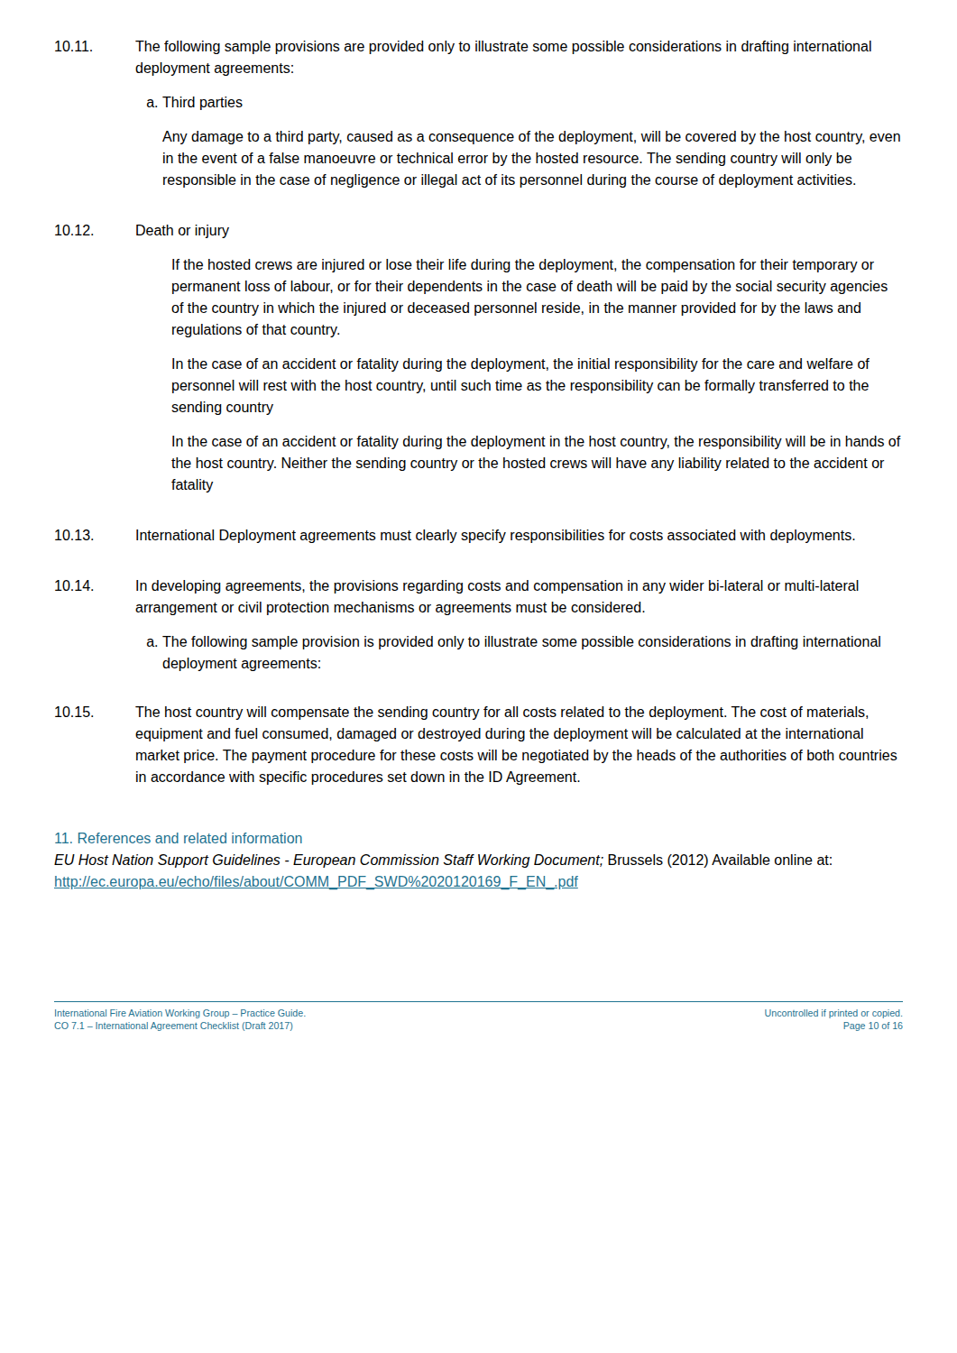10.11.
The following sample provisions are provided only to illustrate some possible considerations in drafting international deployment agreements:
Third parties
Any damage to a third party, caused as a consequence of the deployment, will be covered by the host country, even in the event of a false manoeuvre or technical error by the hosted resource. The sending country will only be responsible in the case of negligence or illegal act of its personnel during the course of deployment activities.
10.12.
Death or injury
If the hosted crews are injured or lose their life during the deployment, the compensation for their temporary or permanent loss of labour, or for their dependents in the case of death will be paid by the social security agencies of the country in which the injured or deceased personnel reside, in the manner provided for by the laws and regulations of that country.
In the case of an accident or fatality during the deployment, the initial responsibility for the care and welfare of personnel will rest with the host country, until such time as the responsibility can be formally transferred to the sending country
In the case of an accident or fatality during the deployment in the host country, the responsibility will be in hands of the host country. Neither the sending country or the hosted crews will have any liability related to the accident or fatality
10.13.
International Deployment agreements must clearly specify responsibilities for costs associated with deployments.
10.14.
In developing agreements, the provisions regarding costs and compensation in any wider bi-lateral or multi-lateral arrangement or civil protection mechanisms or agreements must be considered.
The following sample provision is provided only to illustrate some possible considerations in drafting international deployment agreements:
10.15.
The host country will compensate the sending country for all costs related to the deployment. The cost of materials, equipment and fuel consumed, damaged or destroyed during the deployment will be calculated at the international market price. The payment procedure for these costs will be negotiated by the heads of the authorities of both countries in accordance with specific procedures set down in the ID Agreement.
11. References and related information
EU Host Nation Support Guidelines - European Commission Staff Working Document; Brussels (2012) Available online at:
http://ec.europa.eu/echo/files/about/COMM_PDF_SWD%2020120169_F_EN_.pdf
International Fire Aviation Working Group – Practice Guide.
CO 7.1 – International Agreement Checklist (Draft 2017)
Uncontrolled if printed or copied.
Page 10 of 16